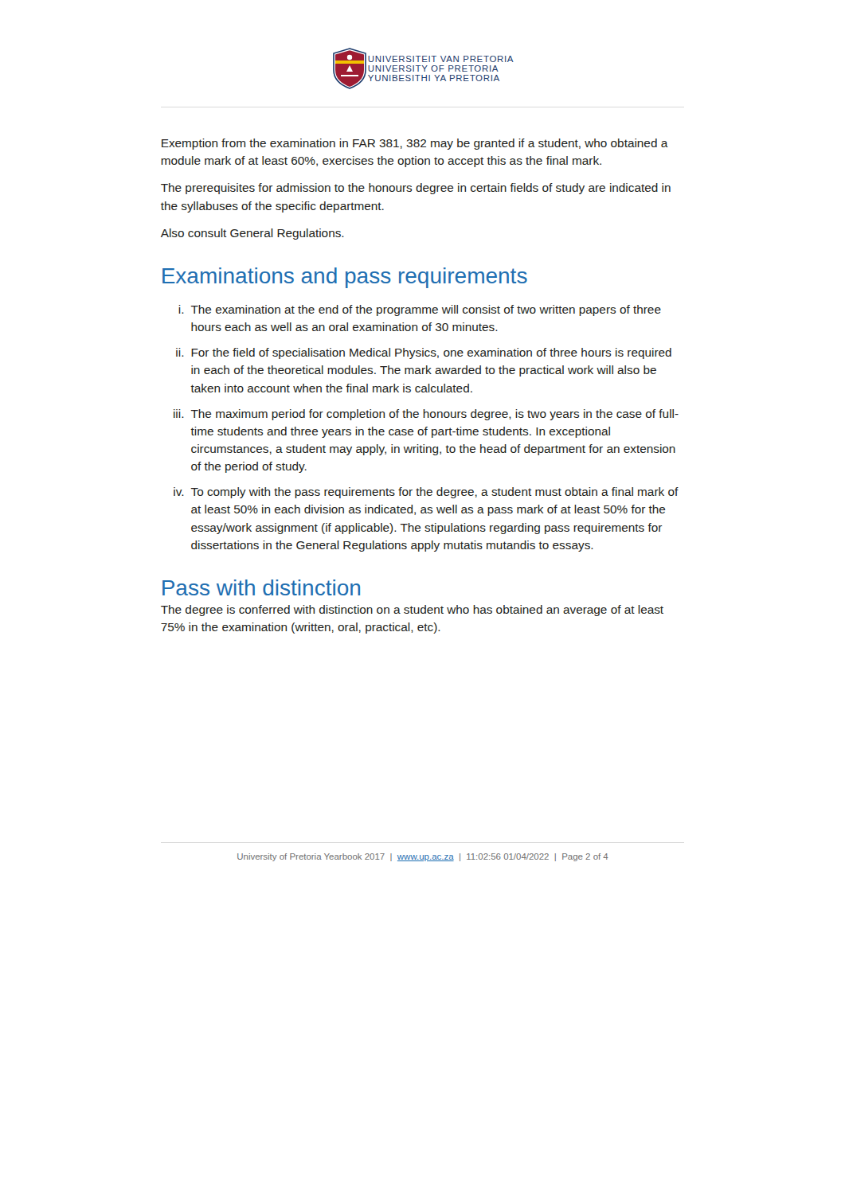| | UNIVERSITEIT VAN PRETORIA UNIVERSITY OF PRETORIA YUNIBESITHI YA PRETORIA |
Exemption from the examination in FAR 381, 382 may be granted if a student, who obtained a module mark of at least 60%, exercises the option to accept this as the final mark.
The prerequisites for admission to the honours degree in certain fields of study are indicated in the syllabuses of the specific department.
Also consult General Regulations.
Examinations and pass requirements
The examination at the end of the programme will consist of two written papers of three hours each as well as an oral examination of 30 minutes.
For the field of specialisation Medical Physics, one examination of three hours is required in each of the theoretical modules. The mark awarded to the practical work will also be taken into account when the final mark is calculated.
The maximum period for completion of the honours degree, is two years in the case of full-time students and three years in the case of part-time students. In exceptional circumstances, a student may apply, in writing, to the head of department for an extension of the period of study.
To comply with the pass requirements for the degree, a student must obtain a final mark of at least 50% in each division as indicated, as well as a pass mark of at least 50% for the essay/work assignment (if applicable). The stipulations regarding pass requirements for dissertations in the General Regulations apply mutatis mutandis to essays.
Pass with distinction
The degree is conferred with distinction on a student who has obtained an average of at least 75% in the examination (written, oral, practical, etc).
University of Pretoria Yearbook 2017 | www.up.ac.za | 11:02:56 01/04/2022 | Page 2 of 4